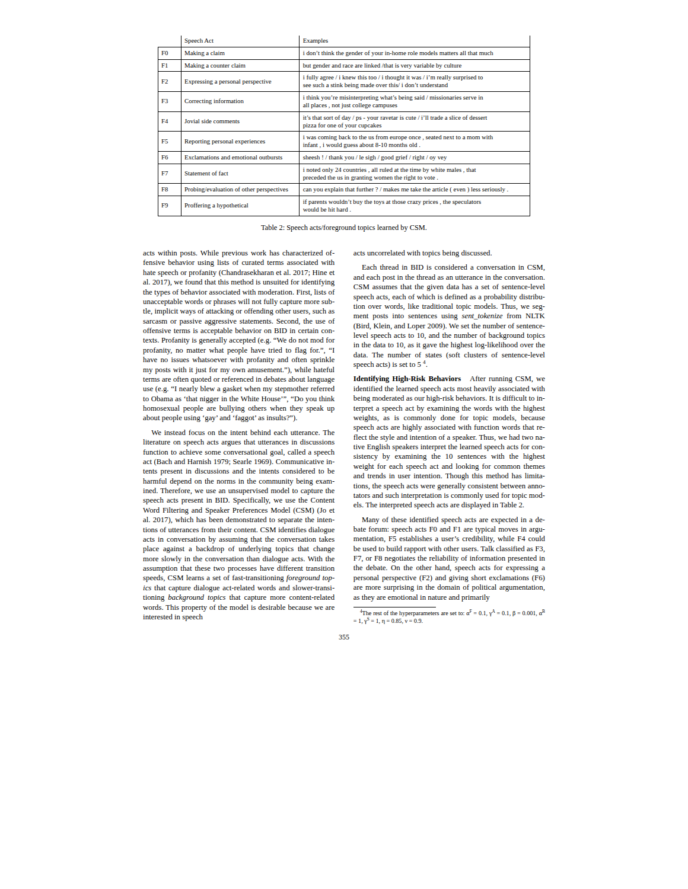| | Speech Act | Examples |
| F0 | Making a claim | i don’t think the gender of your in-home role models matters all that much |
| F1 | Making a counter claim | but gender and race are linked /that is very variable by culture |
| F2 | Expressing a personal perspective | i fully agree / i knew this too / i thought it was / i’m really surprised to see such a stink being made over this/ i don’t understand |
| F3 | Correcting information | i think you’re misinterpreting what’s being said / missionaries serve in all places , not just college campuses |
| F4 | Jovial side comments | it’s that sort of day / ps - your ravetar is cute / i’ll trade a slice of dessert pizza for one of your cupcakes |
| F5 | Reporting personal experiences | i was coming back to the us from europe once , seated next to a mom with infant , i would guess about 8-10 months old . |
| F6 | Exclamations and emotional outbursts | sheesh ! / thank you / le sigh / good grief / right / oy vey |
| F7 | Statement of fact | i noted only 24 countries , all ruled at the time by white males , that preceded the us in granting women the right to vote . |
| F8 | Probing/evaluation of other perspectives | can you explain that further ? / makes me take the article ( even ) less seriously . |
| F9 | Proffering a hypothetical | if parents wouldn’t buy the toys at those crazy prices , the speculators would be hit hard . |
Table 2: Speech acts/foreground topics learned by CSM.
acts within posts. While previous work has characterized offensive behavior using lists of curated terms associated with hate speech or profanity (Chandrasekharan et al. 2017; Hine et al. 2017), we found that this method is unsuited for identifying the types of behavior associated with moderation. First, lists of unacceptable words or phrases will not fully capture more subtle, implicit ways of attacking or offending other users, such as sarcasm or passive aggressive statements. Second, the use of offensive terms is acceptable behavior on BID in certain contexts. Profanity is generally accepted (e.g. “We do not mod for profanity, no matter what people have tried to flag for.”, “I have no issues whatsoever with profanity and often sprinkle my posts with it just for my own amusement.”), while hateful terms are often quoted or referenced in debates about language use (e.g. “I nearly blew a gasket when my stepmother referred to Obama as ‘that nigger in the White House’”, “Do you think homosexual people are bullying others when they speak up about people using ‘gay’ and ‘faggot’ as insults?”).
We instead focus on the intent behind each utterance. The literature on speech acts argues that utterances in discussions function to achieve some conversational goal, called a speech act (Bach and Harnish 1979; Searle 1969). Communicative intents present in discussions and the intents considered to be harmful depend on the norms in the community being examined. Therefore, we use an unsupervised model to capture the speech acts present in BID. Specifically, we use the Content Word Filtering and Speaker Preferences Model (CSM) (Jo et al. 2017), which has been demonstrated to separate the intentions of utterances from their content. CSM identifies dialogue acts in conversation by assuming that the conversation takes place against a backdrop of underlying topics that change more slowly in the conversation than dialogue acts. With the assumption that these two processes have different transition speeds, CSM learns a set of fast-transitioning foreground topics that capture dialogue act-related words and slower-transitioning background topics that capture more content-related words. This property of the model is desirable because we are interested in speech
acts uncorrelated with topics being discussed.
Each thread in BID is considered a conversation in CSM, and each post in the thread as an utterance in the conversation. CSM assumes that the given data has a set of sentence-level speech acts, each of which is defined as a probability distribution over words, like traditional topic models. Thus, we segment posts into sentences using sent_tokenize from NLTK (Bird, Klein, and Loper 2009). We set the number of sentence-level speech acts to 10, and the number of background topics in the data to 10, as it gave the highest log-likelihood over the data. The number of states (soft clusters of sentence-level speech acts) is set to 5 4.
Identifying High-Risk Behaviors After running CSM, we identified the learned speech acts most heavily associated with being moderated as our high-risk behaviors. It is difficult to interpret a speech act by examining the words with the highest weights, as is commonly done for topic models, because speech acts are highly associated with function words that reflect the style and intention of a speaker. Thus, we had two native English speakers interpret the learned speech acts for consistency by examining the 10 sentences with the highest weight for each speech act and looking for common themes and trends in user intention. Though this method has limitations, the speech acts were generally consistent between annotators and such interpretation is commonly used for topic models. The interpreted speech acts are displayed in Table 2.
Many of these identified speech acts are expected in a debate forum: speech acts F0 and F1 are typical moves in argumentation, F5 establishes a user’s credibility, while F4 could be used to build rapport with other users. Talk classified as F3, F7, or F8 negotiates the reliability of information presented in the debate. On the other hand, speech acts for expressing a personal perspective (F2) and giving short exclamations (F6) are more surprising in the domain of political argumentation, as they are emotional in nature and primarily
4The rest of the hyperparameters are set to: αF = 0.1, γA = 0.1, β = 0.001, αB = 1, γS = 1, η = 0.85, ν = 0.9.
355